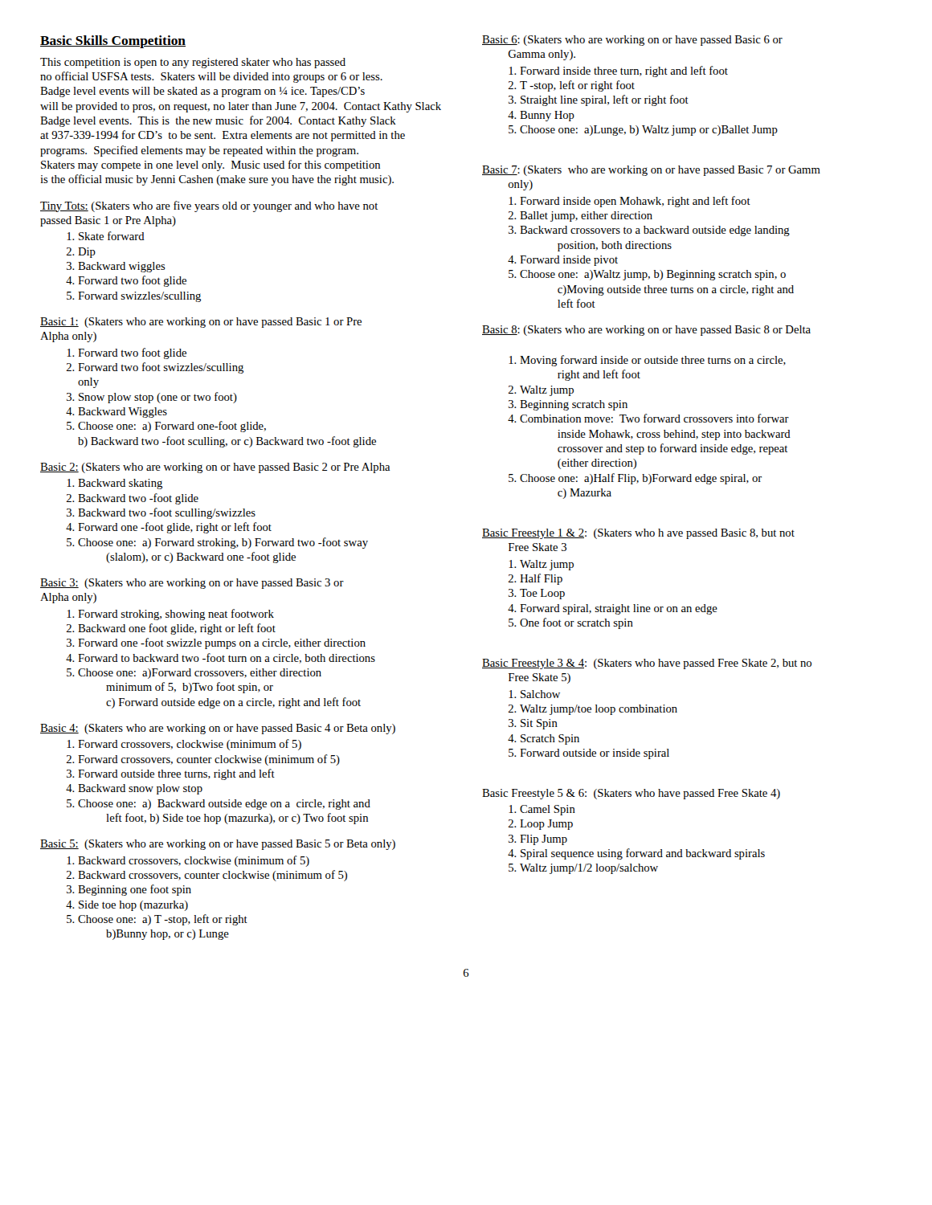Basic Skills Competition
This competition is open to any registered skater who has passed
no official USFSA tests. Skaters will be divided into groups or 6 or less.
Badge level events will be skated as a program on ¼ ice. Tapes/CD’s
will be provided to pros, on request, no later than June 7, 2004. Contact Kathy Slack
Badge level events. This is the new music for 2004. Contact Kathy Slack
at 937-339-1994 for CD’s to be sent. Extra elements are not permitted in the
programs. Specified elements may be repeated within the program.
Skaters may compete in one level only. Music used for this competition
is the official music by Jenni Cashen (make sure you have the right music).
Tiny Tots: (Skaters who are five years old or younger and who have not
passed Basic 1 or Pre Alpha)
Skate forward
Dip
Backward wiggles
Forward two foot glide
Forward swizzles/sculling
Basic 1: (Skaters who are working on or have passed Basic 1 or Pre
Alpha only)
Forward two foot glide
Forward two foot swizzles/sculling
only
Snow plow stop (one or two foot)
Backward Wiggles
Choose one: a) Forward one-foot glide,
b) Backward two -foot sculling, or c) Backward two -foot glide
Basic 2: (Skaters who are working on or have passed Basic 2 or Pre Alpha
Backward skating
Backward two -foot glide
Backward two -foot sculling/swizzles
Forward one -foot glide, right or left foot
Choose one: a) Forward stroking, b) Forward two -foot sway
(slalom), or c) Backward one -foot glide
Basic 3: (Skaters who are working on or have passed Basic 3 or
Alpha only)
Forward stroking, showing neat footwork
Backward one foot glide, right or left foot
Forward one -foot swizzle pumps on a circle, either direction
Forward to backward two -foot turn on a circle, both directions
Choose one: a)Forward crossovers, either direction
minimum of 5, b)Two foot spin, or c) Forward outside edge on a circle, right and left foot
Basic 4: (Skaters who are working on or have passed Basic 4 or Beta only)
Forward crossovers, clockwise (minimum of 5)
Forward crossovers, counter clockwise (minimum of 5)
Forward outside three turns, right and left
Backward snow plow stop
Choose one: a) Backward outside edge on a circle, right and
left foot, b) Side toe hop (mazurka), or c) Two foot spin
Basic 5: (Skaters who are working on or have passed Basic 5 or Beta only)
Backward crossovers, clockwise (minimum of 5)
Backward crossovers, counter clockwise (minimum of 5)
Beginning one foot spin
Side toe hop (mazurka)
Choose one: a) T -stop, left or right
b)Bunny hop, or c) Lunge
Basic 6: (Skaters who are working on or have passed Basic 6 or
Gamma only).
Forward inside three turn, right and left foot
T -stop, left or right foot
Straight line spiral, left or right foot
Bunny Hop
Choose one: a)Lunge, b) Waltz jump or c)Ballet Jump
Basic 7: (Skaters who are working on or have passed Basic 7 or Gamm
only)
Forward inside open Mohawk, right and left foot
Ballet jump, either direction
Backward crossovers to a backward outside edge landing
position, both directions
Forward inside pivot
Choose one: a)Waltz jump, b) Beginning scratch spin, o
c)Moving outside three turns on a circle, right and left foot
Basic 8: (Skaters who are working on or have passed Basic 8 or Delta
Moving forward inside or outside three turns on a circle,
right and left foot
Waltz jump
Beginning scratch spin
Combination move: Two forward crossovers into forwar
inside Mohawk, cross behind, step into backward crossover and step to forward inside edge, repeat (either direction)
Choose one: a)Half Flip, b)Forward edge spiral, or
c) Mazurka
Basic Freestyle 1 & 2: (Skaters who h ave passed Basic 8, but not
Free Skate 3
Waltz jump
Half Flip
Toe Loop
Forward spiral, straight line or on an edge
One foot or scratch spin
Basic Freestyle 3 & 4: (Skaters who have passed Free Skate 2, but no
Free Skate 5)
Salchow
Waltz jump/toe loop combination
Sit Spin
Scratch Spin
Forward outside or inside spiral
Basic Freestyle 5 & 6: (Skaters who have passed Free Skate 4)
Camel Spin
Loop Jump
Flip Jump
Spiral sequence using forward and backward spirals
Waltz jump/1/2 loop/salchow
6